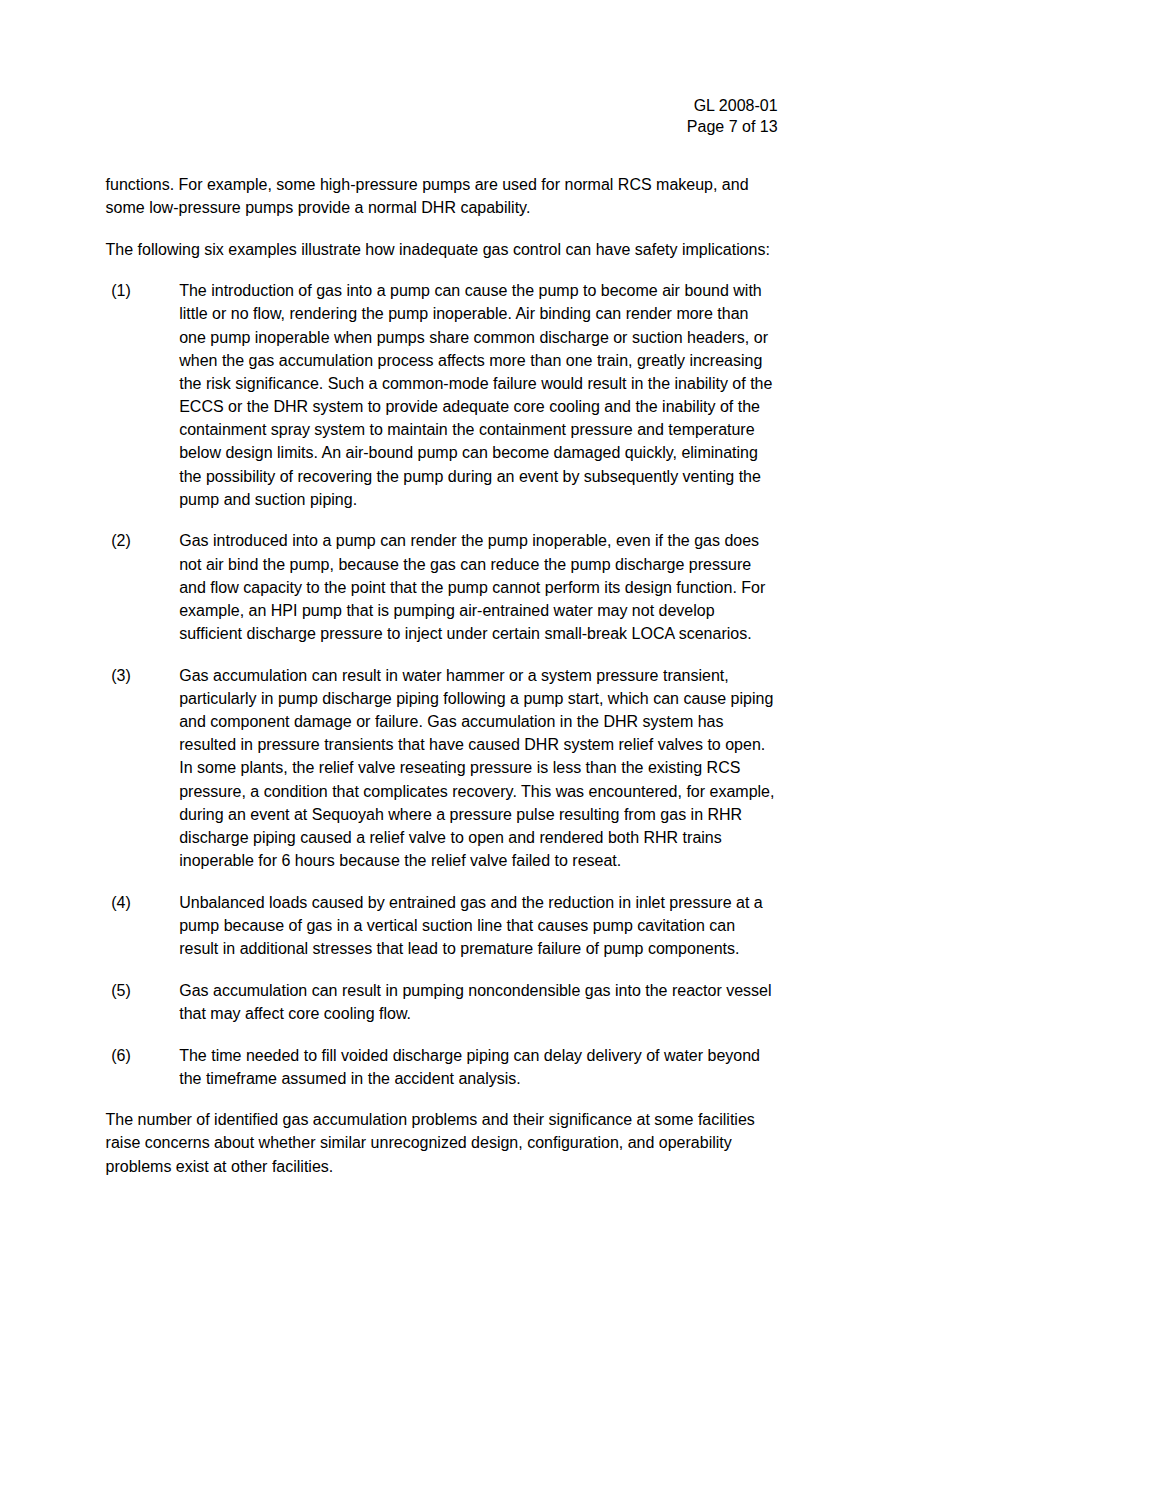GL 2008-01
Page 7 of 13
functions. For example, some high-pressure pumps are used for normal RCS makeup, and some low-pressure pumps provide a normal DHR capability.
The following six examples illustrate how inadequate gas control can have safety implications:
(1) The introduction of gas into a pump can cause the pump to become air bound with little or no flow, rendering the pump inoperable. Air binding can render more than one pump inoperable when pumps share common discharge or suction headers, or when the gas accumulation process affects more than one train, greatly increasing the risk significance. Such a common-mode failure would result in the inability of the ECCS or the DHR system to provide adequate core cooling and the inability of the containment spray system to maintain the containment pressure and temperature below design limits. An air-bound pump can become damaged quickly, eliminating the possibility of recovering the pump during an event by subsequently venting the pump and suction piping.
(2) Gas introduced into a pump can render the pump inoperable, even if the gas does not air bind the pump, because the gas can reduce the pump discharge pressure and flow capacity to the point that the pump cannot perform its design function. For example, an HPI pump that is pumping air-entrained water may not develop sufficient discharge pressure to inject under certain small-break LOCA scenarios.
(3) Gas accumulation can result in water hammer or a system pressure transient, particularly in pump discharge piping following a pump start, which can cause piping and component damage or failure. Gas accumulation in the DHR system has resulted in pressure transients that have caused DHR system relief valves to open. In some plants, the relief valve reseating pressure is less than the existing RCS pressure, a condition that complicates recovery. This was encountered, for example, during an event at Sequoyah where a pressure pulse resulting from gas in RHR discharge piping caused a relief valve to open and rendered both RHR trains inoperable for 6 hours because the relief valve failed to reseat.
(4) Unbalanced loads caused by entrained gas and the reduction in inlet pressure at a pump because of gas in a vertical suction line that causes pump cavitation can result in additional stresses that lead to premature failure of pump components.
(5) Gas accumulation can result in pumping noncondensible gas into the reactor vessel that may affect core cooling flow.
(6) The time needed to fill voided discharge piping can delay delivery of water beyond the timeframe assumed in the accident analysis.
The number of identified gas accumulation problems and their significance at some facilities raise concerns about whether similar unrecognized design, configuration, and operability problems exist at other facilities.